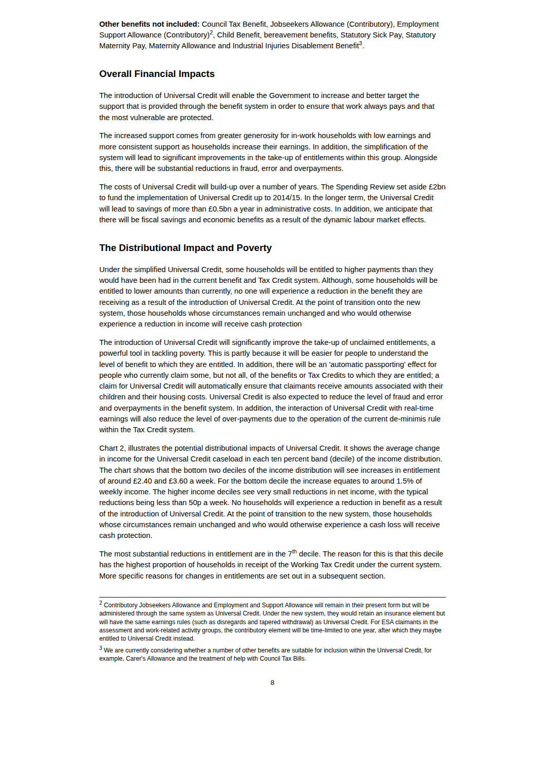Other benefits not included: Council Tax Benefit, Jobseekers Allowance (Contributory), Employment Support Allowance (Contributory)2, Child Benefit, bereavement benefits, Statutory Sick Pay, Statutory Maternity Pay, Maternity Allowance and Industrial Injuries Disablement Benefit3.
Overall Financial Impacts
The introduction of Universal Credit will enable the Government to increase and better target the support that is provided through the benefit system in order to ensure that work always pays and that the most vulnerable are protected.
The increased support comes from greater generosity for in-work households with low earnings and more consistent support as households increase their earnings. In addition, the simplification of the system will lead to significant improvements in the take-up of entitlements within this group. Alongside this, there will be substantial reductions in fraud, error and overpayments.
The costs of Universal Credit will build-up over a number of years. The Spending Review set aside £2bn to fund the implementation of Universal Credit up to 2014/15. In the longer term, the Universal Credit will lead to savings of more than £0.5bn a year in administrative costs. In addition, we anticipate that there will be fiscal savings and economic benefits as a result of the dynamic labour market effects.
The Distributional Impact and Poverty
Under the simplified Universal Credit, some households will be entitled to higher payments than they would have been had in the current benefit and Tax Credit system. Although, some households will be entitled to lower amounts than currently, no one will experience a reduction in the benefit they are receiving as a result of the introduction of Universal Credit. At the point of transition onto the new system, those households whose circumstances remain unchanged and who would otherwise experience a reduction in income will receive cash protection
The introduction of Universal Credit will significantly improve the take-up of unclaimed entitlements, a powerful tool in tackling poverty. This is partly because it will be easier for people to understand the level of benefit to which they are entitled. In addition, there will be an 'automatic passporting' effect for people who currently claim some, but not all, of the benefits or Tax Credits to which they are entitled; a claim for Universal Credit will automatically ensure that claimants receive amounts associated with their children and their housing costs. Universal Credit is also expected to reduce the level of fraud and error and overpayments in the benefit system. In addition, the interaction of Universal Credit with real-time earnings will also reduce the level of over-payments due to the operation of the current de-minimis rule within the Tax Credit system.
Chart 2, illustrates the potential distributional impacts of Universal Credit. It shows the average change in income for the Universal Credit caseload in each ten percent band (decile) of the income distribution. The chart shows that the bottom two deciles of the income distribution will see increases in entitlement of around £2.40 and £3.60 a week. For the bottom decile the increase equates to around 1.5% of weekly income. The higher income deciles see very small reductions in net income, with the typical reductions being less than 50p a week. No households will experience a reduction in benefit as a result of the introduction of Universal Credit. At the point of transition to the new system, those households whose circumstances remain unchanged and who would otherwise experience a cash loss will receive cash protection.
The most substantial reductions in entitlement are in the 7th decile. The reason for this is that this decile has the highest proportion of households in receipt of the Working Tax Credit under the current system. More specific reasons for changes in entitlements are set out in a subsequent section.
2 Contributory Jobseekers Allowance and Employment and Support Allowance will remain in their present form but will be administered through the same system as Universal Credit. Under the new system, they would retain an insurance element but will have the same earnings rules (such as disregards and tapered withdrawal) as Universal Credit. For ESA claimants in the assessment and work-related activity groups, the contributory element will be time-limited to one year, after which they maybe entitled to Universal Credit instead.
3 We are currently considering whether a number of other benefits are suitable for inclusion within the Universal Credit, for example, Carer's Allowance and the treatment of help with Council Tax Bills.
8